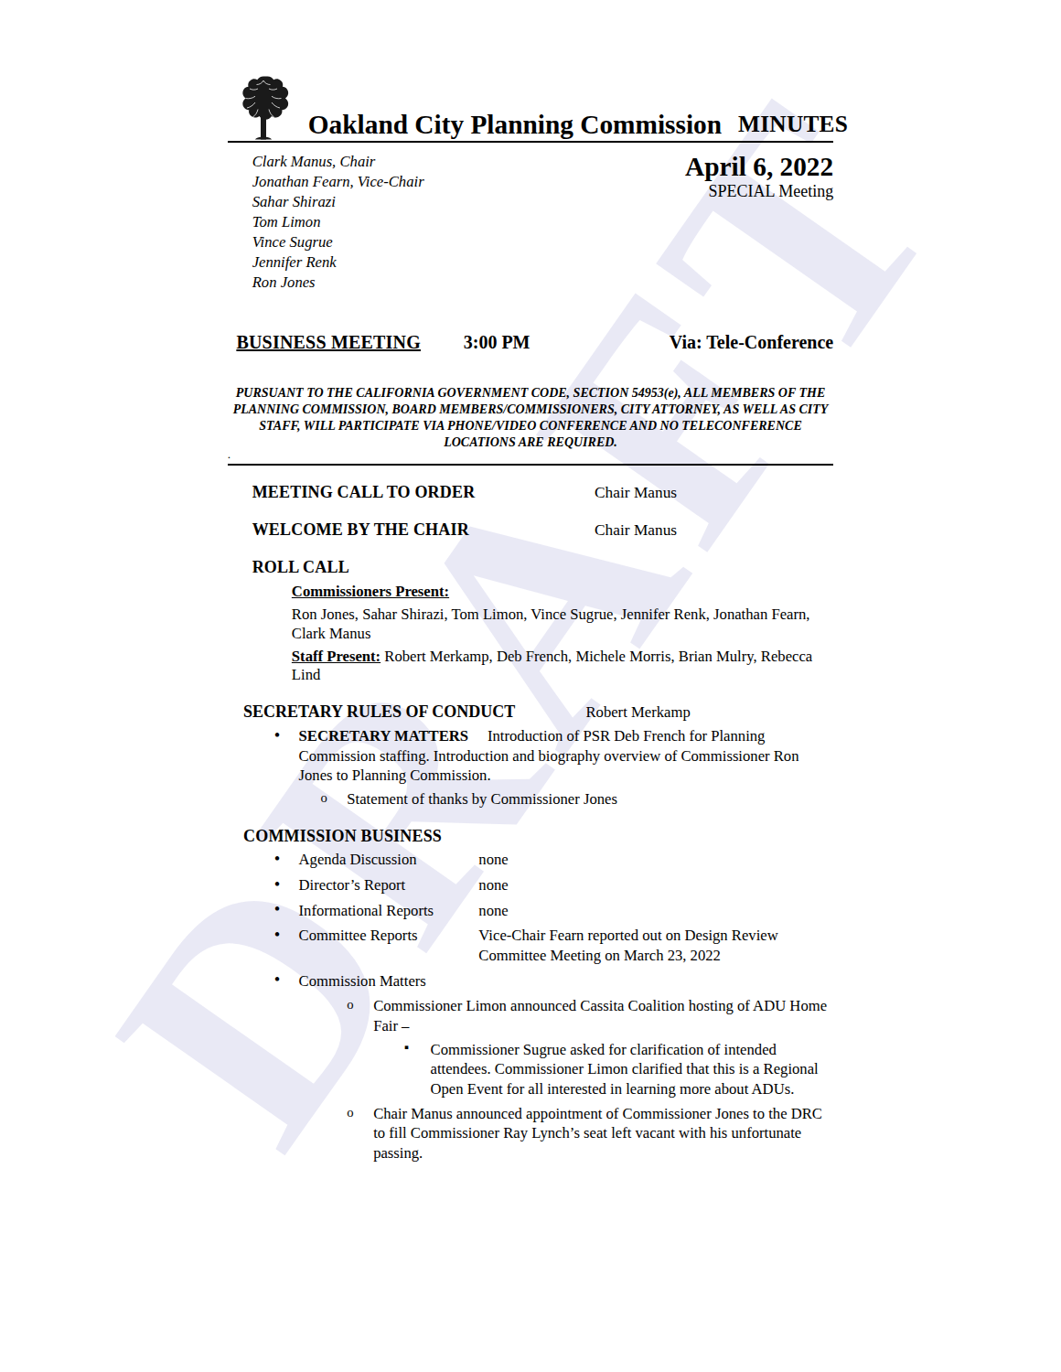DRAFT
Oakland City Planning Commission
MINUTES
Clark Manus, Chair
Jonathan Fearn, Vice-Chair
Sahar Shirazi
Tom Limon
Vince Sugrue
Jennifer Renk
Ron Jones
April 6, 2022
SPECIAL Meeting
BUSINESS MEETING
3:00 PM
Via: Tele-Conference
PURSUANT TO THE CALIFORNIA GOVERNMENT CODE, SECTION 54953(e), ALL MEMBERS OF THE PLANNING COMMISSION, BOARD MEMBERS/COMMISSIONERS, CITY ATTORNEY, AS WELL AS CITY STAFF, WILL PARTICIPATE VIA PHONE/VIDEO CONFERENCE AND NO TELECONFERENCE LOCATIONS ARE REQUIRED.
.
MEETING CALL TO ORDER
Chair Manus
WELCOME BY THE CHAIR
Chair Manus
ROLL CALL
Commissioners Present:
Ron Jones, Sahar Shirazi, Tom Limon, Vince Sugrue, Jennifer Renk, Jonathan Fearn, Clark Manus
Staff Present: Robert Merkamp, Deb French, Michele Morris, Brian Mulry, Rebecca Lind
SECRETARY RULES OF CONDUCT
Robert Merkamp
SECRETARY MATTERS Introduction of PSR Deb French for Planning Commission staffing. Introduction and biography overview of Commissioner Ron Jones to Planning Commission.
Statement of thanks by Commissioner Jones
COMMISSION BUSINESS
Agenda Discussion none
Director’s Report none
Informational Reports none
Committee Reports Vice-Chair Fearn reported out on Design Review Committee Meeting on March 23, 2022
Commission Matters
Commissioner Limon announced Cassita Coalition hosting of ADU Home Fair –
Commissioner Sugrue asked for clarification of intended attendees. Commissioner Limon clarified that this is a Regional Open Event for all interested in learning more about ADUs.
Chair Manus announced appointment of Commissioner Jones to the DRC to fill Commissioner Ray Lynch’s seat left vacant with his unfortunate passing.